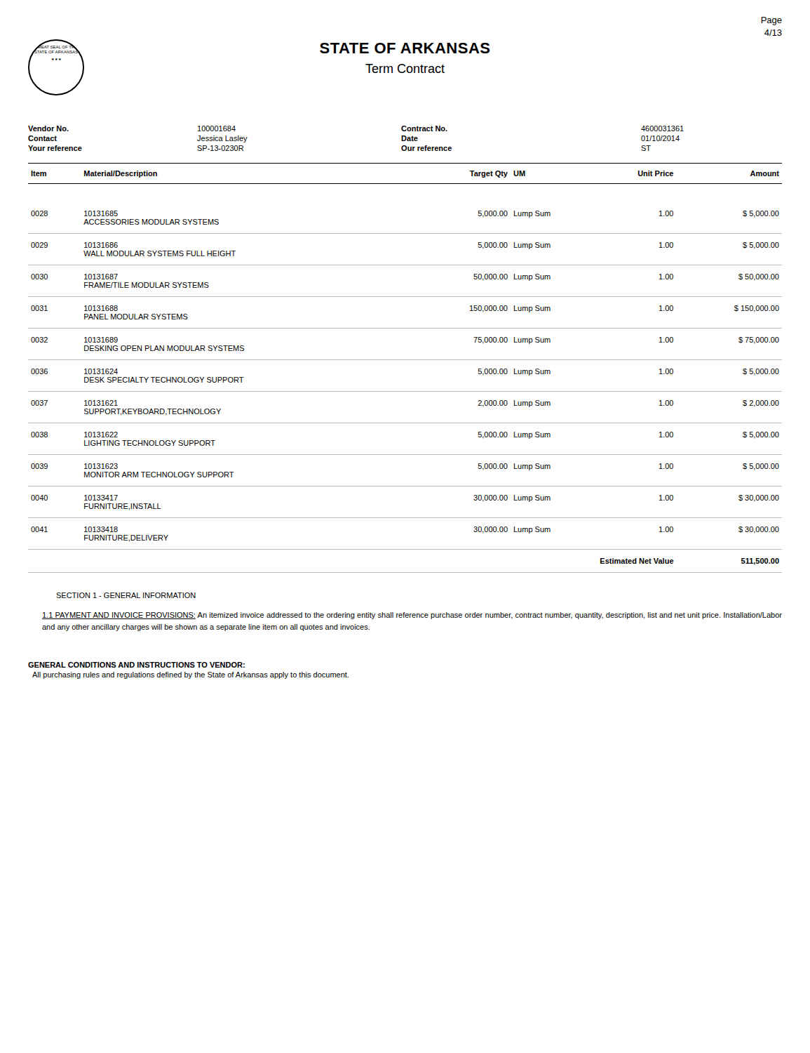Page
4/13
GREAT SEAL OF THE STATE OF ARKANSAS
★ ★ ★
STATE OF ARKANSAS
Term Contract
| Vendor No. | 100001684 | Contract No. | 4600031361 |
| Contact | Jessica Lasley | Date | 01/10/2014 |
| Your reference | SP-13-0230R | Our reference | ST |
| Item | Material/Description | Target Qty | UM | Unit Price | Amount |
| --- | --- | --- | --- | --- | --- |
| 0028 | 10131685 ACCESSORIES MODULAR SYSTEMS | 5,000.00 | Lump Sum | 1.00 | $ 5,000.00 |
| 0029 | 10131686 WALL MODULAR SYSTEMS FULL HEIGHT | 5,000.00 | Lump Sum | 1.00 | $ 5,000.00 |
| 0030 | 10131687 FRAME/TILE MODULAR SYSTEMS | 50,000.00 | Lump Sum | 1.00 | $ 50,000.00 |
| 0031 | 10131688 PANEL MODULAR SYSTEMS | 150,000.00 | Lump Sum | 1.00 | $ 150,000.00 |
| 0032 | 10131689 DESKING OPEN PLAN MODULAR SYSTEMS | 75,000.00 | Lump Sum | 1.00 | $ 75,000.00 |
| 0036 | 10131624 DESK SPECIALTY TECHNOLOGY SUPPORT | 5,000.00 | Lump Sum | 1.00 | $ 5,000.00 |
| 0037 | 10131621 SUPPORT,KEYBOARD,TECHNOLOGY | 2,000.00 | Lump Sum | 1.00 | $ 2,000.00 |
| 0038 | 10131622 LIGHTING TECHNOLOGY SUPPORT | 5,000.00 | Lump Sum | 1.00 | $ 5,000.00 |
| 0039 | 10131623 MONITOR ARM TECHNOLOGY SUPPORT | 5,000.00 | Lump Sum | 1.00 | $ 5,000.00 |
| 0040 | 10133417 FURNITURE,INSTALL | 30,000.00 | Lump Sum | 1.00 | $ 30,000.00 |
| 0041 | 10133418 FURNITURE,DELIVERY | 30,000.00 | Lump Sum | 1.00 | $ 30,000.00 |
| | Estimated Net Value | 511,500.00 |
SECTION 1 - GENERAL INFORMATION
1.1 PAYMENT AND INVOICE PROVISIONS: An itemized invoice addressed to the ordering entity shall reference purchase order number, contract number, quantity, description, list and net unit price. Installation/Labor and any other ancillary charges will be shown as a separate line item on all quotes and invoices.
GENERAL CONDITIONS AND INSTRUCTIONS TO VENDOR:
All purchasing rules and regulations defined by the State of Arkansas apply to this document.